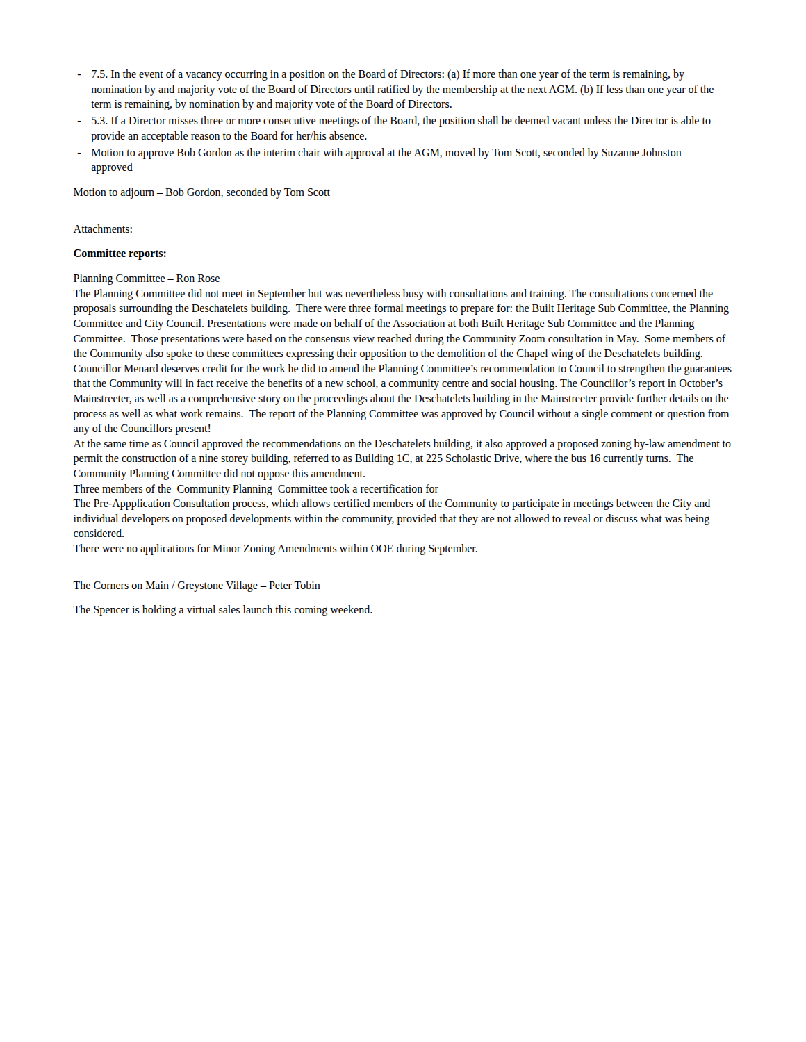7.5. In the event of a vacancy occurring in a position on the Board of Directors: (a) If more than one year of the term is remaining, by nomination by and majority vote of the Board of Directors until ratified by the membership at the next AGM. (b) If less than one year of the term is remaining, by nomination by and majority vote of the Board of Directors.
5.3. If a Director misses three or more consecutive meetings of the Board, the position shall be deemed vacant unless the Director is able to provide an acceptable reason to the Board for her/his absence.
Motion to approve Bob Gordon as the interim chair with approval at the AGM, moved by Tom Scott, seconded by Suzanne Johnston – approved
Motion to adjourn – Bob Gordon, seconded by Tom Scott
Attachments:
Committee reports:
Planning Committee – Ron Rose
The Planning Committee did not meet in September but was nevertheless busy with consultations and training. The consultations concerned the proposals surrounding the Deschatelets building. There were three formal meetings to prepare for: the Built Heritage Sub Committee, the Planning Committee and City Council. Presentations were made on behalf of the Association at both Built Heritage Sub Committee and the Planning Committee. Those presentations were based on the consensus view reached during the Community Zoom consultation in May. Some members of the Community also spoke to these committees expressing their opposition to the demolition of the Chapel wing of the Deschatelets building.
Councillor Menard deserves credit for the work he did to amend the Planning Committee’s recommendation to Council to strengthen the guarantees that the Community will in fact receive the benefits of a new school, a community centre and social housing. The Councillor’s report in October’s Mainstreeter, as well as a comprehensive story on the proceedings about the Deschatelets building in the Mainstreeter provide further details on the process as well as what work remains. The report of the Planning Committee was approved by Council without a single comment or question from any of the Councillors present!
At the same time as Council approved the recommendations on the Deschatelets building, it also approved a proposed zoning by-law amendment to permit the construction of a nine storey building, referred to as Building 1C, at 225 Scholastic Drive, where the bus 16 currently turns. The Community Planning Committee did not oppose this amendment.
Three members of the Community Planning Committee took a recertification for
The Pre-Appplication Consultation process, which allows certified members of the Community to participate in meetings between the City and individual developers on proposed developments within the community, provided that they are not allowed to reveal or discuss what was being considered.
There were no applications for Minor Zoning Amendments within OOE during September.
The Corners on Main / Greystone Village – Peter Tobin
The Spencer is holding a virtual sales launch this coming weekend.